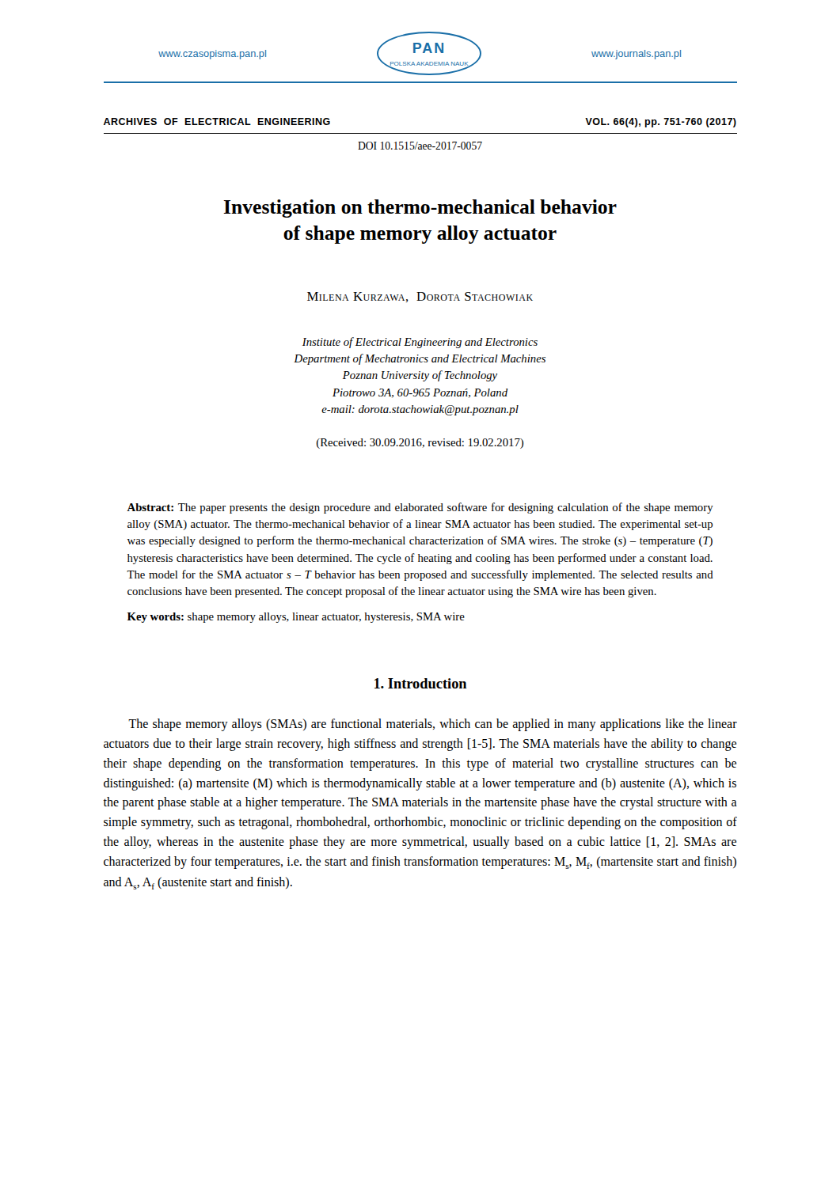www.czasopisma.pan.pl PANPOLSKA AKADEMIA NAUK www.journals.pan.pl
ARCHIVES OF ELECTRICAL ENGINEERING VOL. 66(4), pp. 751-760 (2017)
DOI 10.1515/aee-2017-0057
Investigation on thermo-mechanical behavior
of shape memory alloy actuator
Milena Kurzawa, Dorota Stachowiak
Institute of Electrical Engineering and Electronics
Department of Mechatronics and Electrical Machines
Poznan University of Technology
Piotrowo 3A, 60-965 Poznań, Poland
e-mail: dorota.stachowiak@put.poznan.pl
(Received: 30.09.2016, revised: 19.02.2017)
Abstract: The paper presents the design procedure and elaborated software for designing calculation of the shape memory alloy (SMA) actuator. The thermo-mechanical behavior of a linear SMA actuator has been studied. The experimental set-up was especially designed to perform the thermo-mechanical characterization of SMA wires. The stroke (s) – temperature (T) hysteresis characteristics have been determined. The cycle of heating and cooling has been performed under a constant load. The model for the SMA actuator s – T behavior has been proposed and successfully implemented. The selected results and conclusions have been presented. The concept proposal of the linear actuator using the SMA wire has been given.
Key words: shape memory alloys, linear actuator, hysteresis, SMA wire
1. Introduction
The shape memory alloys (SMAs) are functional materials, which can be applied in many applications like the linear actuators due to their large strain recovery, high stiffness and strength [1-5]. The SMA materials have the ability to change their shape depending on the transformation temperatures. In this type of material two crystalline structures can be distinguished: (a) martensite (M) which is thermodynamically stable at a lower temperature and (b) austenite (A), which is the parent phase stable at a higher temperature. The SMA materials in the martensite phase have the crystal structure with a simple symmetry, such as tetragonal, rhombohedral, orthorhombic, monoclinic or triclinic depending on the composition of the alloy, whereas in the austenite phase they are more symmetrical, usually based on a cubic lattice [1, 2]. SMAs are characterized by four temperatures, i.e. the start and finish transformation temperatures: Ms, Mf, (martensite start and finish) and As, Af (austenite start and finish).